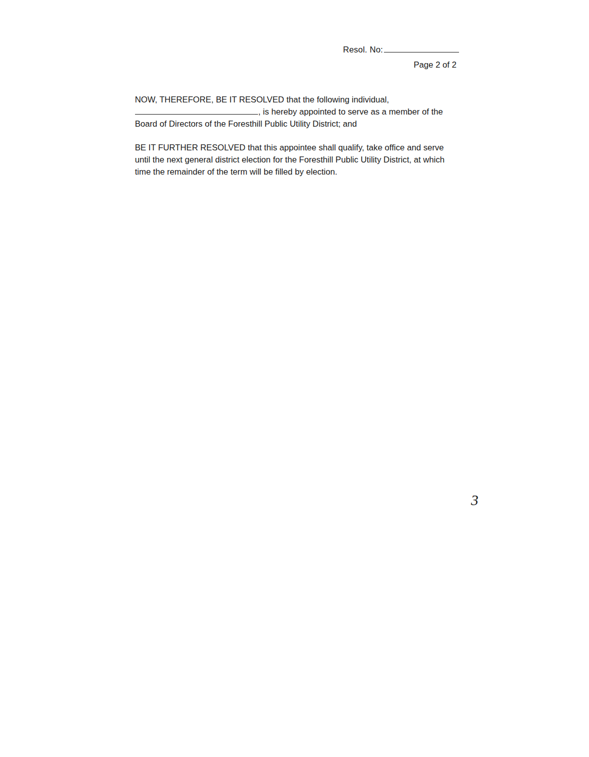Resol. No: Page 2 of 2
NOW, THEREFORE, BE IT RESOLVED that the following individual, , is hereby appointed to serve as a member of the Board of Directors of the Foresthill Public Utility District; and
BE IT FURTHER RESOLVED that this appointee shall qualify, take office and serve until the next general district election for the Foresthill Public Utility District, at which time the remainder of the term will be filled by election.
3